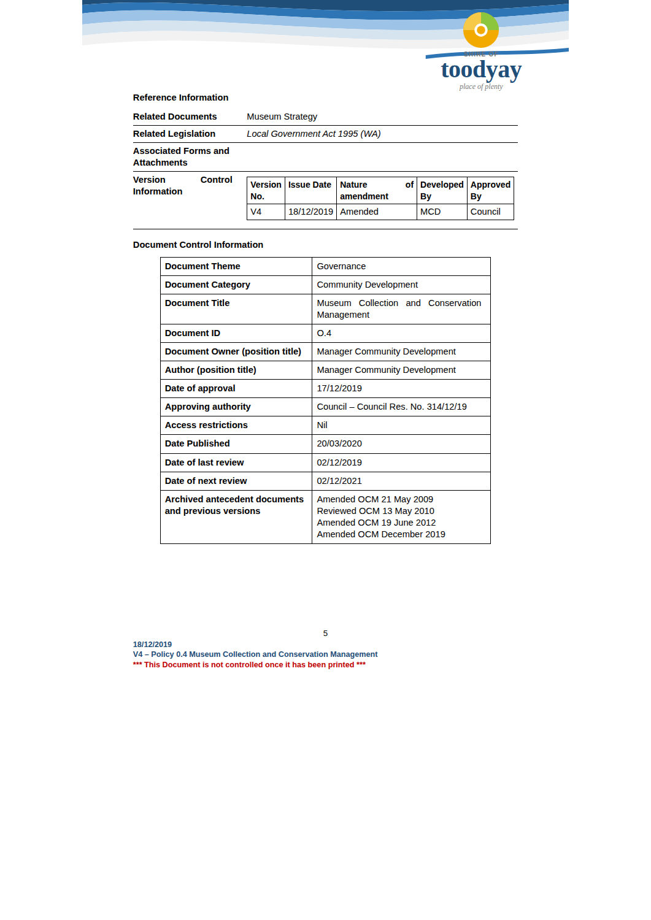SHIRE OF
toodyay
place of plenty
Reference Information
| Related Documents | Museum Strategy |
| Related Legislation | Local Government Act 1995 (WA) |
| Associated Forms and Attachments | |
| Version Control Information | / Version No. / Issue Date / Nature of amendment / Developed By / Approved By / / --- / --- / --- / --- / --- / / V4 / 18/12/2019 / Amended / MCD / Council / |
Document Control Information
| Document Theme | Governance |
| Document Category | Community Development |
| Document Title | Museum Collection and Conservation Management |
| Document ID | O.4 |
| Document Owner (position title) | Manager Community Development |
| Author (position title) | Manager Community Development |
| Date of approval | 17/12/2019 |
| Approving authority | Council – Council Res. No. 314/12/19 |
| Access restrictions | Nil |
| Date Published | 20/03/2020 |
| Date of last review | 02/12/2019 |
| Date of next review | 02/12/2021 |
| Archived antecedent documents and previous versions | Amended OCM 21 May 2009 Reviewed OCM 13 May 2010 Amended OCM 19 June 2012 Amended OCM December 2019 |
5
18/12/2019
V4 – Policy 0.4 Museum Collection and Conservation Management
*** This Document is not controlled once it has been printed ***